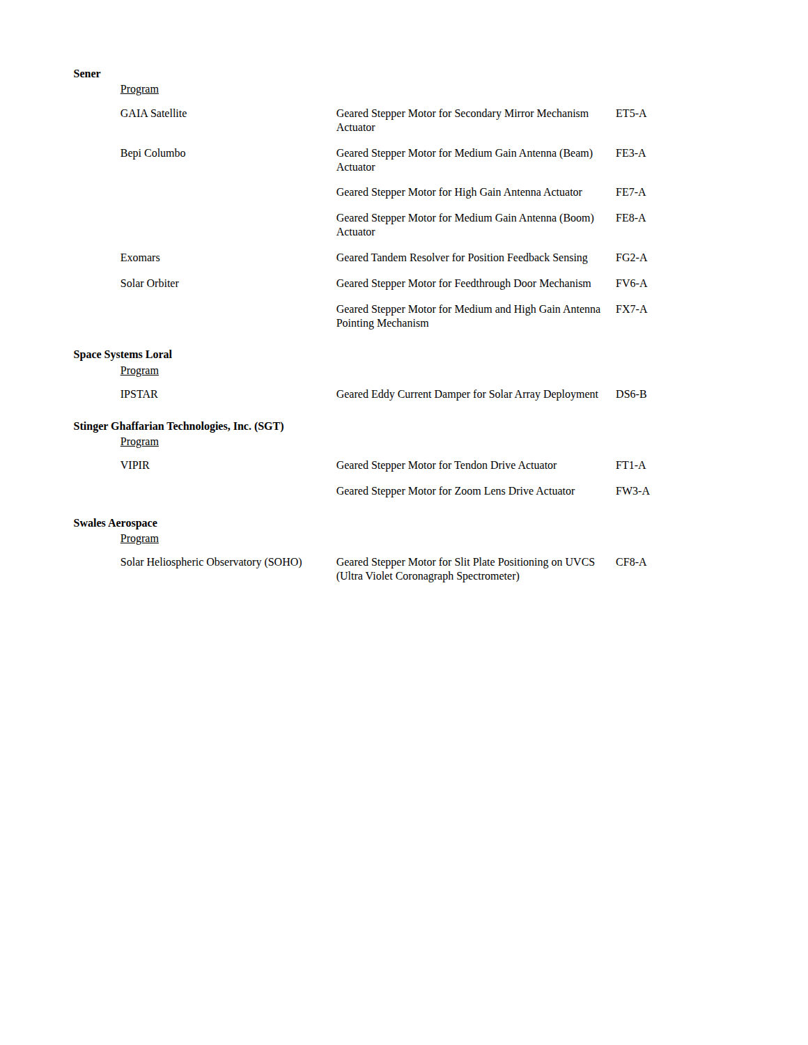Sener
Program
| GAIA Satellite | Geared Stepper Motor for Secondary Mirror Mechanism Actuator | ET5-A |
| Bepi Columbo | Geared Stepper Motor for Medium Gain Antenna (Beam) Actuator | FE3-A |
| | Geared Stepper Motor for High Gain Antenna Actuator | FE7-A |
| | Geared Stepper Motor for Medium Gain Antenna (Boom) Actuator | FE8-A |
| Exomars | Geared Tandem Resolver for Position Feedback Sensing | FG2-A |
| Solar Orbiter | Geared Stepper Motor for Feedthrough Door Mechanism | FV6-A |
| | Geared Stepper Motor for Medium and High Gain Antenna Pointing Mechanism | FX7-A |
Space Systems Loral
Program
| IPSTAR | Geared Eddy Current Damper for Solar Array Deployment | DS6-B |
Stinger Ghaffarian Technologies, Inc. (SGT)
Program
| VIPIR | Geared Stepper Motor for Tendon Drive Actuator | FT1-A |
| | Geared Stepper Motor for Zoom Lens Drive Actuator | FW3-A |
Swales Aerospace
Program
| Solar Heliospheric Observatory (SOHO) | Geared Stepper Motor for Slit Plate Positioning on UVCS (Ultra Violet Coronagraph Spectrometer) | CF8-A |